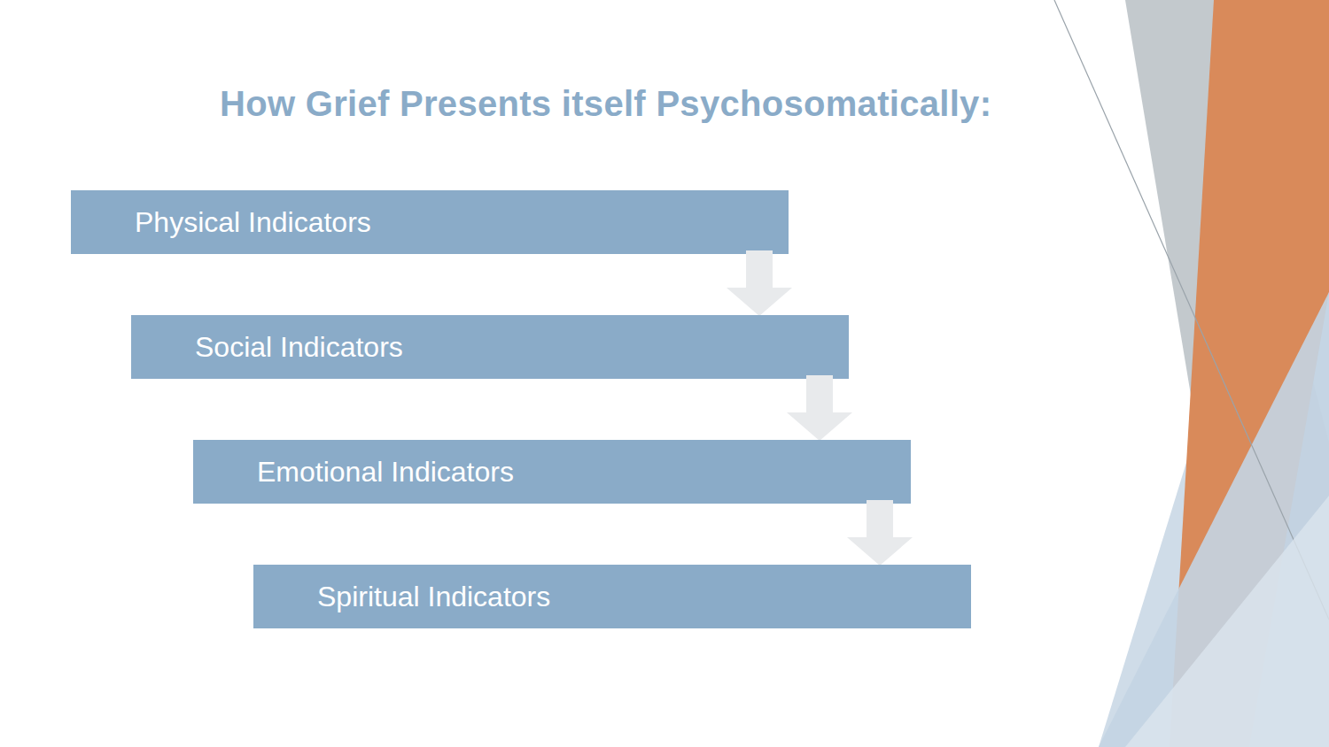How Grief Presents itself Psychosomatically:
Physical Indicators
Social Indicators
Emotional Indicators
Spiritual Indicators